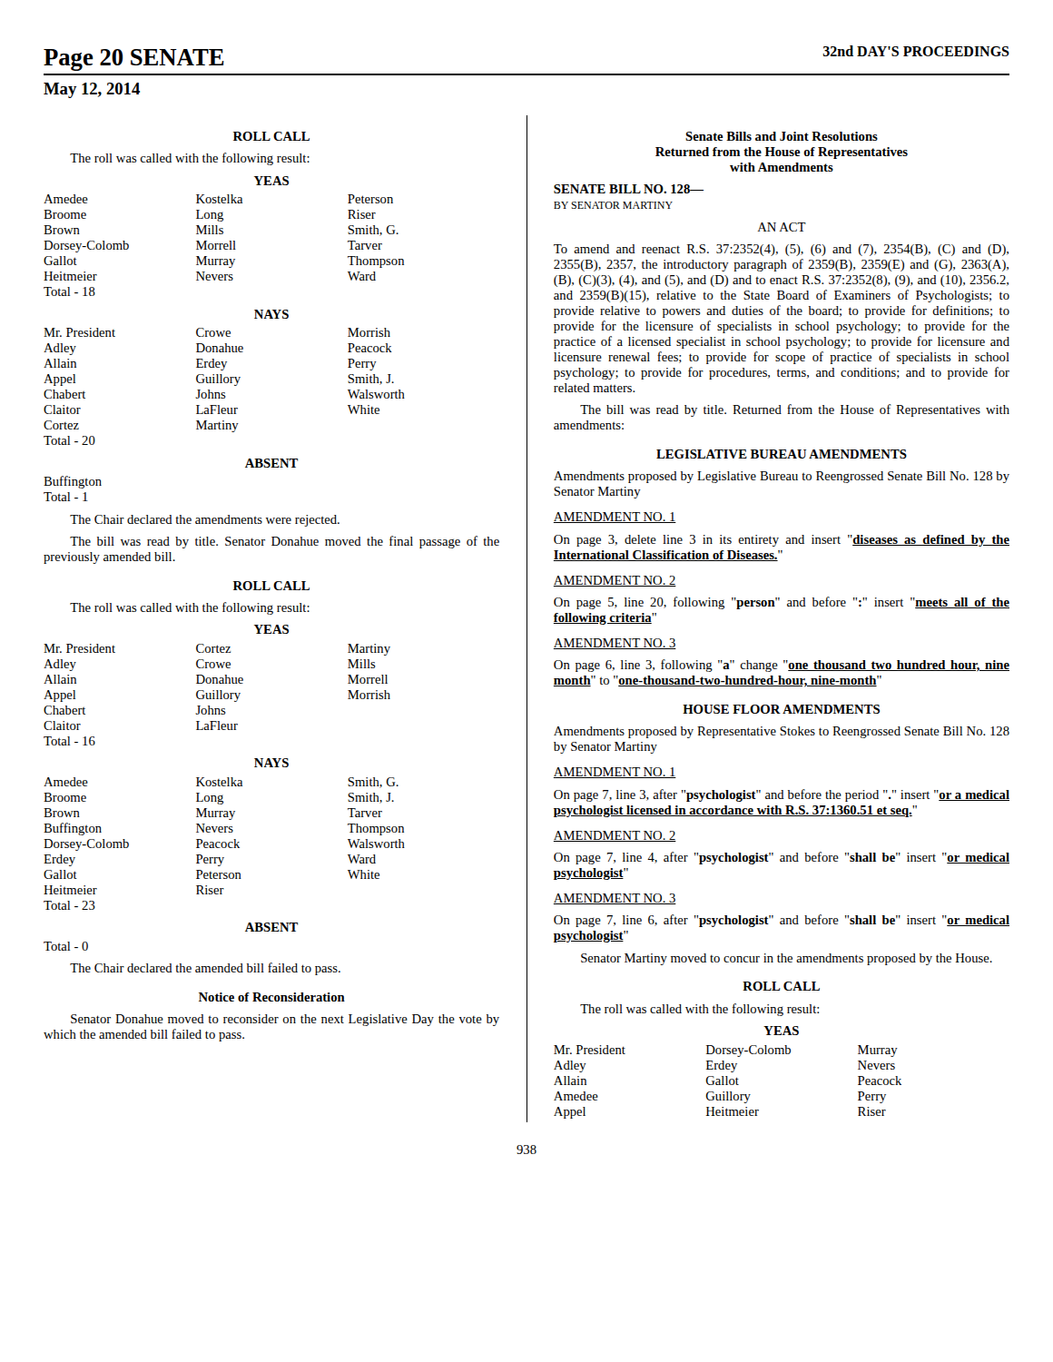Page 20 SENATE
32nd DAY'S PROCEEDINGS
May 12, 2014
ROLL CALL
The roll was called with the following result:
YEAS
| Amedee | Kostelka | Peterson |
| Broome | Long | Riser |
| Brown | Mills | Smith, G. |
| Dorsey-Colomb | Morrell | Tarver |
| Gallot | Murray | Thompson |
| Heitmeier | Nevers | Ward |
| Total - 18 | | |
NAYS
| Mr. President | Crowe | Morrish |
| Adley | Donahue | Peacock |
| Allain | Erdey | Perry |
| Appel | Guillory | Smith, J. |
| Chabert | Johns | Walsworth |
| Claitor | LaFleur | White |
| Cortez | Martiny | |
| Total - 20 | | |
ABSENT
| Buffington | | |
| Total - 1 | | |
The Chair declared the amendments were rejected.
The bill was read by title. Senator Donahue moved the final passage of the previously amended bill.
ROLL CALL
The roll was called with the following result:
YEAS
| Mr. President | Cortez | Martiny |
| Adley | Crowe | Mills |
| Allain | Donahue | Morrell |
| Appel | Guillory | Morrish |
| Chabert | Johns | |
| Claitor | LaFleur | |
| Total - 16 | | |
NAYS
| Amedee | Kostelka | Smith, G. |
| Broome | Long | Smith, J. |
| Brown | Murray | Tarver |
| Buffington | Nevers | Thompson |
| Dorsey-Colomb | Peacock | Walsworth |
| Erdey | Perry | Ward |
| Gallot | Peterson | White |
| Heitmeier | Riser | |
| Total - 23 | | |
ABSENT
| Total - 0 | | |
The Chair declared the amended bill failed to pass.
Notice of Reconsideration
Senator Donahue moved to reconsider on the next Legislative Day the vote by which the amended bill failed to pass.
Senate Bills and Joint Resolutions
Returned from the House of Representatives
with Amendments
SENATE BILL NO. 128—
BY SENATOR MARTINY
AN ACT
To amend and reenact R.S. 37:2352(4), (5), (6) and (7), 2354(B), (C) and (D), 2355(B), 2357, the introductory paragraph of 2359(B), 2359(E) and (G), 2363(A), (B), (C)(3), (4), and (5), and (D) and to enact R.S. 37:2352(8), (9), and (10), 2356.2, and 2359(B)(15), relative to the State Board of Examiners of Psychologists; to provide relative to powers and duties of the board; to provide for definitions; to provide for the licensure of specialists in school psychology; to provide for the practice of a licensed specialist in school psychology; to provide for licensure and licensure renewal fees; to provide for scope of practice of specialists in school psychology; to provide for procedures, terms, and conditions; and to provide for related matters.
The bill was read by title. Returned from the House of Representatives with amendments:
LEGISLATIVE BUREAU AMENDMENTS
Amendments proposed by Legislative Bureau to Reengrossed Senate Bill No. 128 by Senator Martiny
AMENDMENT NO. 1
On page 3, delete line 3 in its entirety and insert "diseases as defined by the International Classification of Diseases."
AMENDMENT NO. 2
On page 5, line 20, following "person" and before ":" insert "meets all of the following criteria"
AMENDMENT NO. 3
On page 6, line 3, following "a" change "one thousand two hundred hour, nine month" to "one-thousand-two-hundred-hour, nine-month"
HOUSE FLOOR AMENDMENTS
Amendments proposed by Representative Stokes to Reengrossed Senate Bill No. 128 by Senator Martiny
AMENDMENT NO. 1
On page 7, line 3, after "psychologist" and before the period "." insert "or a medical psychologist licensed in accordance with R.S. 37:1360.51 et seq."
AMENDMENT NO. 2
On page 7, line 4, after "psychologist" and before "shall be" insert "or medical psychologist"
AMENDMENT NO. 3
On page 7, line 6, after "psychologist" and before "shall be" insert "or medical psychologist"
Senator Martiny moved to concur in the amendments proposed by the House.
ROLL CALL
The roll was called with the following result:
YEAS
| Mr. President | Dorsey-Colomb | Murray |
| Adley | Erdey | Nevers |
| Allain | Gallot | Peacock |
| Amedee | Guillory | Perry |
| Appel | Heitmeier | Riser |
938